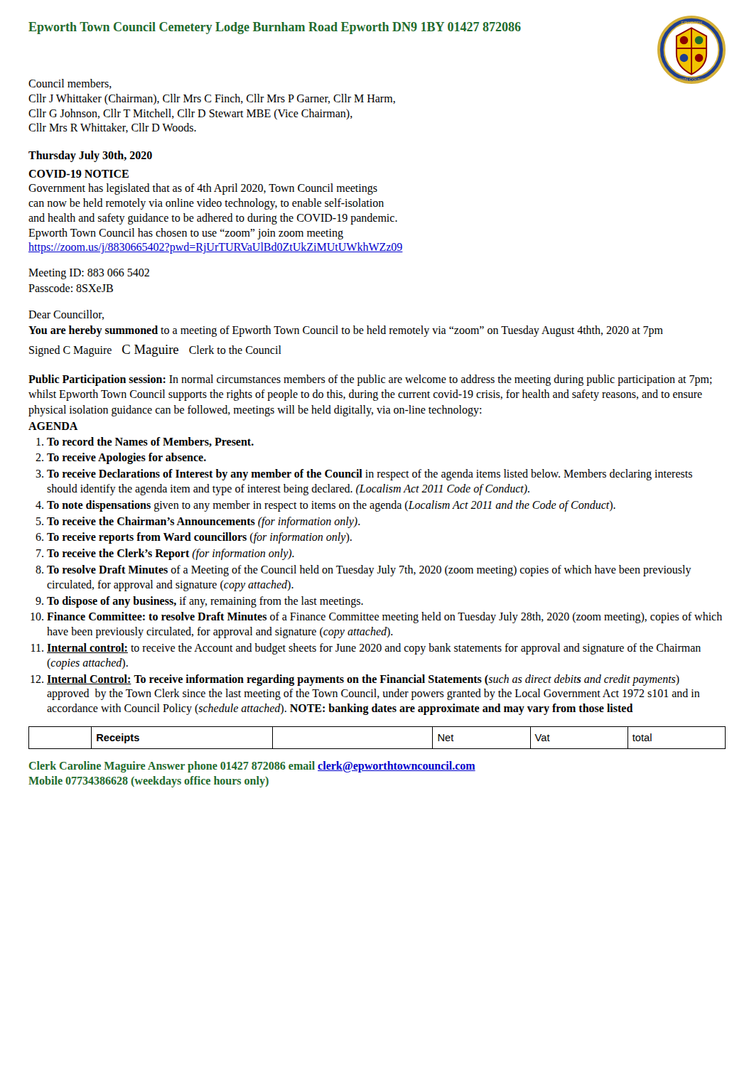EPWORTH TOWN COUNCIL
Epworth Town Council Cemetery Lodge Burnham Road Epworth DN9 1BY 01427 872086
Council members,
Cllr J Whittaker (Chairman), Cllr Mrs C Finch, Cllr Mrs P Garner, Cllr M Harm,
Cllr G Johnson, Cllr T Mitchell, Cllr D Stewart MBE (Vice Chairman),
Cllr Mrs R Whittaker, Cllr D Woods.
Thursday July 30th, 2020
COVID-19 NOTICE
Government has legislated that as of 4th April 2020, Town Council meetings
can now be held remotely via online video technology, to enable self-isolation
and health and safety guidance to be adhered to during the COVID-19 pandemic.
Epworth Town Council has chosen to use “zoom” join zoom meeting
https://zoom.us/j/8830665402?pwd=RjUrTURVaUlBd0ZtUkZiMUtUWkhWZz09
Meeting ID: 883 066 5402
Passcode: 8SXeJB
Dear Councillor,
You are hereby summoned to a meeting of Epworth Town Council to be held remotely via “zoom” on Tuesday August 4thth, 2020 at 7pm
Signed C Maguire C Maguire Clerk to the Council
Public Participation session: In normal circumstances members of the public are welcome to address the meeting during public participation at 7pm; whilst Epworth Town Council supports the rights of people to do this, during the current covid-19 crisis, for health and safety reasons, and to ensure physical isolation guidance can be followed, meetings will be held digitally, via on-line technology:
AGENDA
To record the Names of Members, Present.
To receive Apologies for absence.
To receive Declarations of Interest by any member of the Council in respect of the agenda items listed below. Members declaring interests should identify the agenda item and type of interest being declared. (Localism Act 2011 Code of Conduct).
To note dispensations given to any member in respect to items on the agenda (Localism Act 2011 and the Code of Conduct).
To receive the Chairman’s Announcements (for information only).
To receive reports from Ward councillors (for information only).
To receive the Clerk’s Report (for information only).
To resolve Draft Minutes of a Meeting of the Council held on Tuesday July 7th, 2020 (zoom meeting) copies of which have been previously circulated, for approval and signature (copy attached).
To dispose of any business, if any, remaining from the last meetings.
Finance Committee: to resolve Draft Minutes of a Finance Committee meeting held on Tuesday July 28th, 2020 (zoom meeting), copies of which have been previously circulated, for approval and signature (copy attached).
Internal control: to receive the Account and budget sheets for June 2020 and copy bank statements for approval and signature of the Chairman (copies attached).
Internal Control: To receive information regarding payments on the Financial Statements (such as direct debits and credit payments) approved by the Town Clerk since the last meeting of the Town Council, under powers granted by the Local Government Act 1972 s101 and in accordance with Council Policy (schedule attached). NOTE: banking dates are approximate and may vary from those listed
| | Receipts | | Net | Vat | total |
Clerk Caroline Maguire Answer phone 01427 872086 email clerk@epworthtowncouncil.com
Mobile 07734386628 (weekdays office hours only)